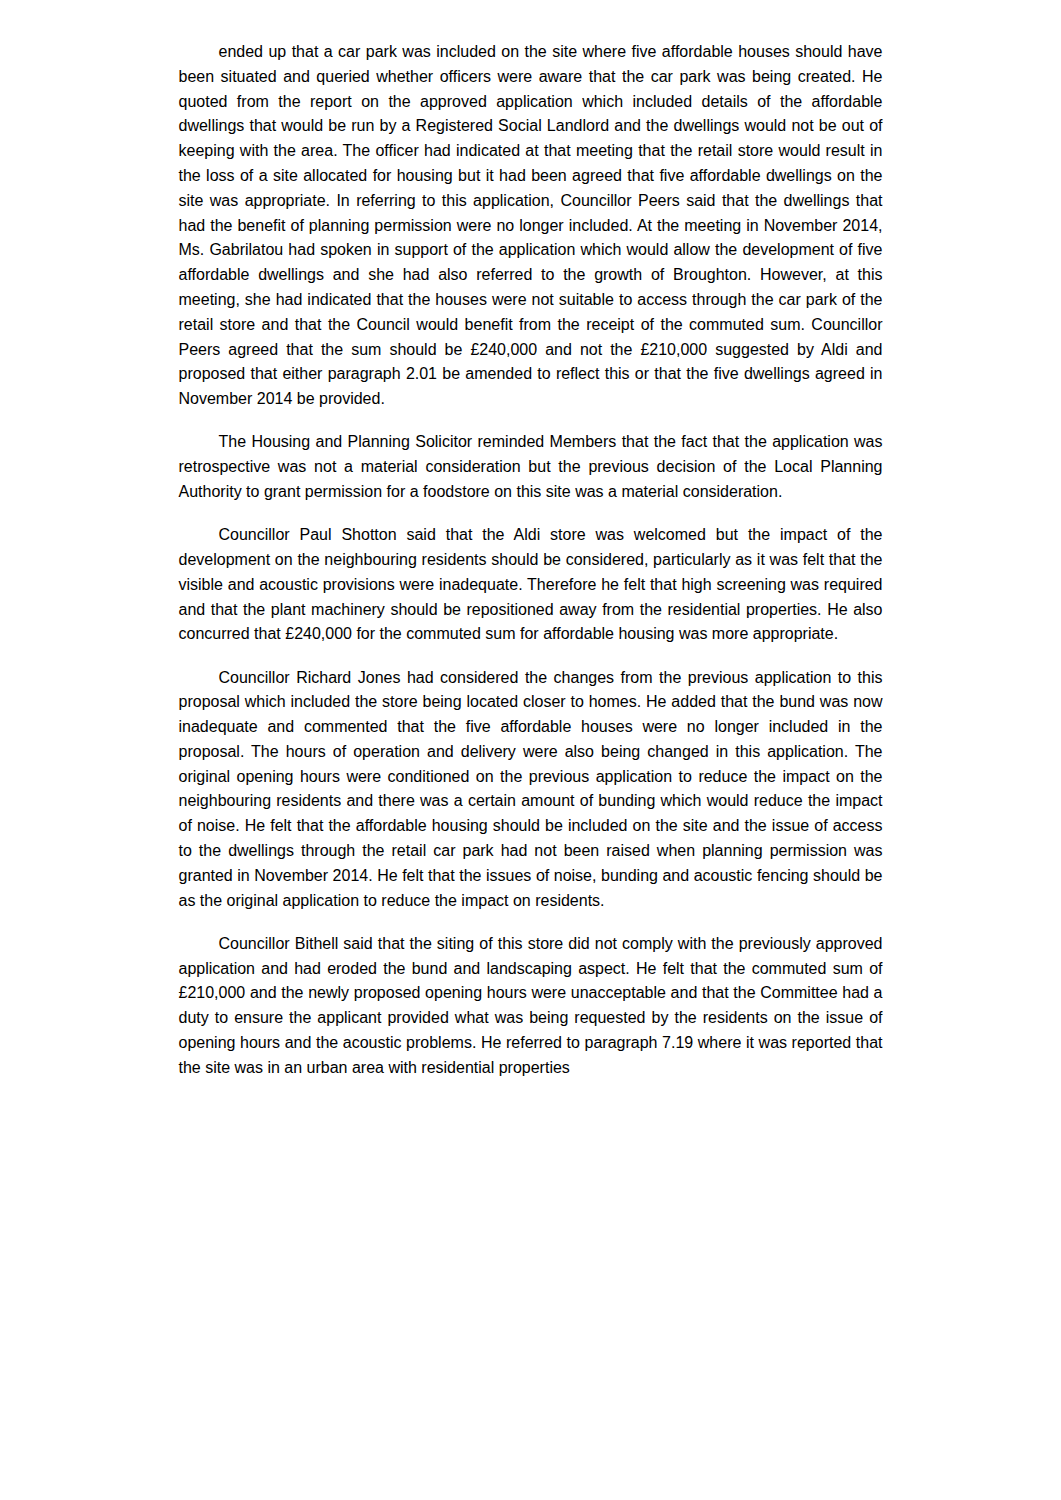ended up that a car park was included on the site where five affordable houses should have been situated and queried whether officers were aware that the car park was being created. He quoted from the report on the approved application which included details of the affordable dwellings that would be run by a Registered Social Landlord and the dwellings would not be out of keeping with the area. The officer had indicated at that meeting that the retail store would result in the loss of a site allocated for housing but it had been agreed that five affordable dwellings on the site was appropriate. In referring to this application, Councillor Peers said that the dwellings that had the benefit of planning permission were no longer included. At the meeting in November 2014, Ms. Gabrilatou had spoken in support of the application which would allow the development of five affordable dwellings and she had also referred to the growth of Broughton. However, at this meeting, she had indicated that the houses were not suitable to access through the car park of the retail store and that the Council would benefit from the receipt of the commuted sum. Councillor Peers agreed that the sum should be £240,000 and not the £210,000 suggested by Aldi and proposed that either paragraph 2.01 be amended to reflect this or that the five dwellings agreed in November 2014 be provided.
The Housing and Planning Solicitor reminded Members that the fact that the application was retrospective was not a material consideration but the previous decision of the Local Planning Authority to grant permission for a foodstore on this site was a material consideration.
Councillor Paul Shotton said that the Aldi store was welcomed but the impact of the development on the neighbouring residents should be considered, particularly as it was felt that the visible and acoustic provisions were inadequate. Therefore he felt that high screening was required and that the plant machinery should be repositioned away from the residential properties. He also concurred that £240,000 for the commuted sum for affordable housing was more appropriate.
Councillor Richard Jones had considered the changes from the previous application to this proposal which included the store being located closer to homes. He added that the bund was now inadequate and commented that the five affordable houses were no longer included in the proposal. The hours of operation and delivery were also being changed in this application. The original opening hours were conditioned on the previous application to reduce the impact on the neighbouring residents and there was a certain amount of bunding which would reduce the impact of noise. He felt that the affordable housing should be included on the site and the issue of access to the dwellings through the retail car park had not been raised when planning permission was granted in November 2014. He felt that the issues of noise, bunding and acoustic fencing should be as the original application to reduce the impact on residents.
Councillor Bithell said that the siting of this store did not comply with the previously approved application and had eroded the bund and landscaping aspect. He felt that the commuted sum of £210,000 and the newly proposed opening hours were unacceptable and that the Committee had a duty to ensure the applicant provided what was being requested by the residents on the issue of opening hours and the acoustic problems. He referred to paragraph 7.19 where it was reported that the site was in an urban area with residential properties